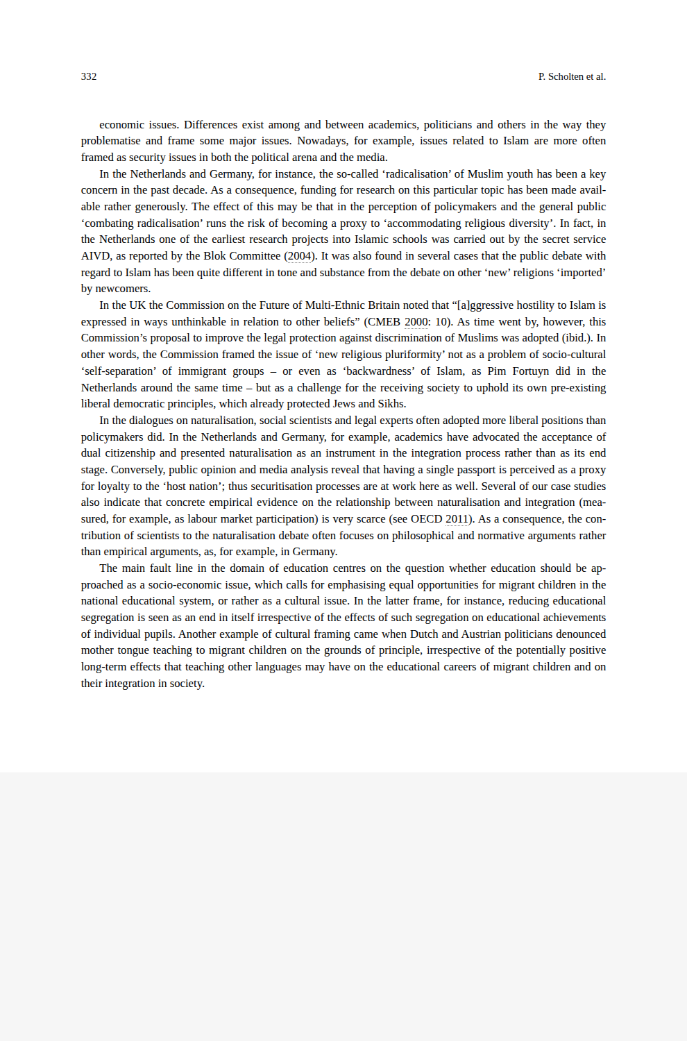332 P. Scholten et al.
economic issues. Differences exist among and between academics, politicians and others in the way they problematise and frame some major issues. Nowadays, for example, issues related to Islam are more often framed as security issues in both the political arena and the media.
In the Netherlands and Germany, for instance, the so-called ‘radicalisation’ of Muslim youth has been a key concern in the past decade. As a consequence, funding for research on this particular topic has been made available rather generously. The effect of this may be that in the perception of policymakers and the general public ‘combating radicalisation’ runs the risk of becoming a proxy to ‘accommodating religious diversity’. In fact, in the Netherlands one of the earliest research projects into Islamic schools was carried out by the secret service AIVD, as reported by the Blok Committee (2004). It was also found in several cases that the public debate with regard to Islam has been quite different in tone and substance from the debate on other ‘new’ religions ‘imported’ by newcomers.
In the UK the Commission on the Future of Multi-Ethnic Britain noted that “[a]ggressive hostility to Islam is expressed in ways unthinkable in relation to other beliefs” (CMEB 2000: 10). As time went by, however, this Commission’s proposal to improve the legal protection against discrimination of Muslims was adopted (ibid.). In other words, the Commission framed the issue of ‘new religious pluriformity’ not as a problem of socio-cultural ‘self-separation’ of immigrant groups – or even as ‘backwardness’ of Islam, as Pim Fortuyn did in the Netherlands around the same time – but as a challenge for the receiving society to uphold its own pre-existing liberal democratic principles, which already protected Jews and Sikhs.
In the dialogues on naturalisation, social scientists and legal experts often adopted more liberal positions than policymakers did. In the Netherlands and Germany, for example, academics have advocated the acceptance of dual citizenship and presented naturalisation as an instrument in the integration process rather than as its end stage. Conversely, public opinion and media analysis reveal that having a single passport is perceived as a proxy for loyalty to the ‘host nation’; thus securitisation processes are at work here as well. Several of our case studies also indicate that concrete empirical evidence on the relationship between naturalisation and integration (measured, for example, as labour market participation) is very scarce (see OECD 2011). As a consequence, the contribution of scientists to the naturalisation debate often focuses on philosophical and normative arguments rather than empirical arguments, as, for example, in Germany.
The main fault line in the domain of education centres on the question whether education should be approached as a socio-economic issue, which calls for emphasising equal opportunities for migrant children in the national educational system, or rather as a cultural issue. In the latter frame, for instance, reducing educational segregation is seen as an end in itself irrespective of the effects of such segregation on educational achievements of individual pupils. Another example of cultural framing came when Dutch and Austrian politicians denounced mother tongue teaching to migrant children on the grounds of principle, irrespective of the potentially positive long-term effects that teaching other languages may have on the educational careers of migrant children and on their integration in society.